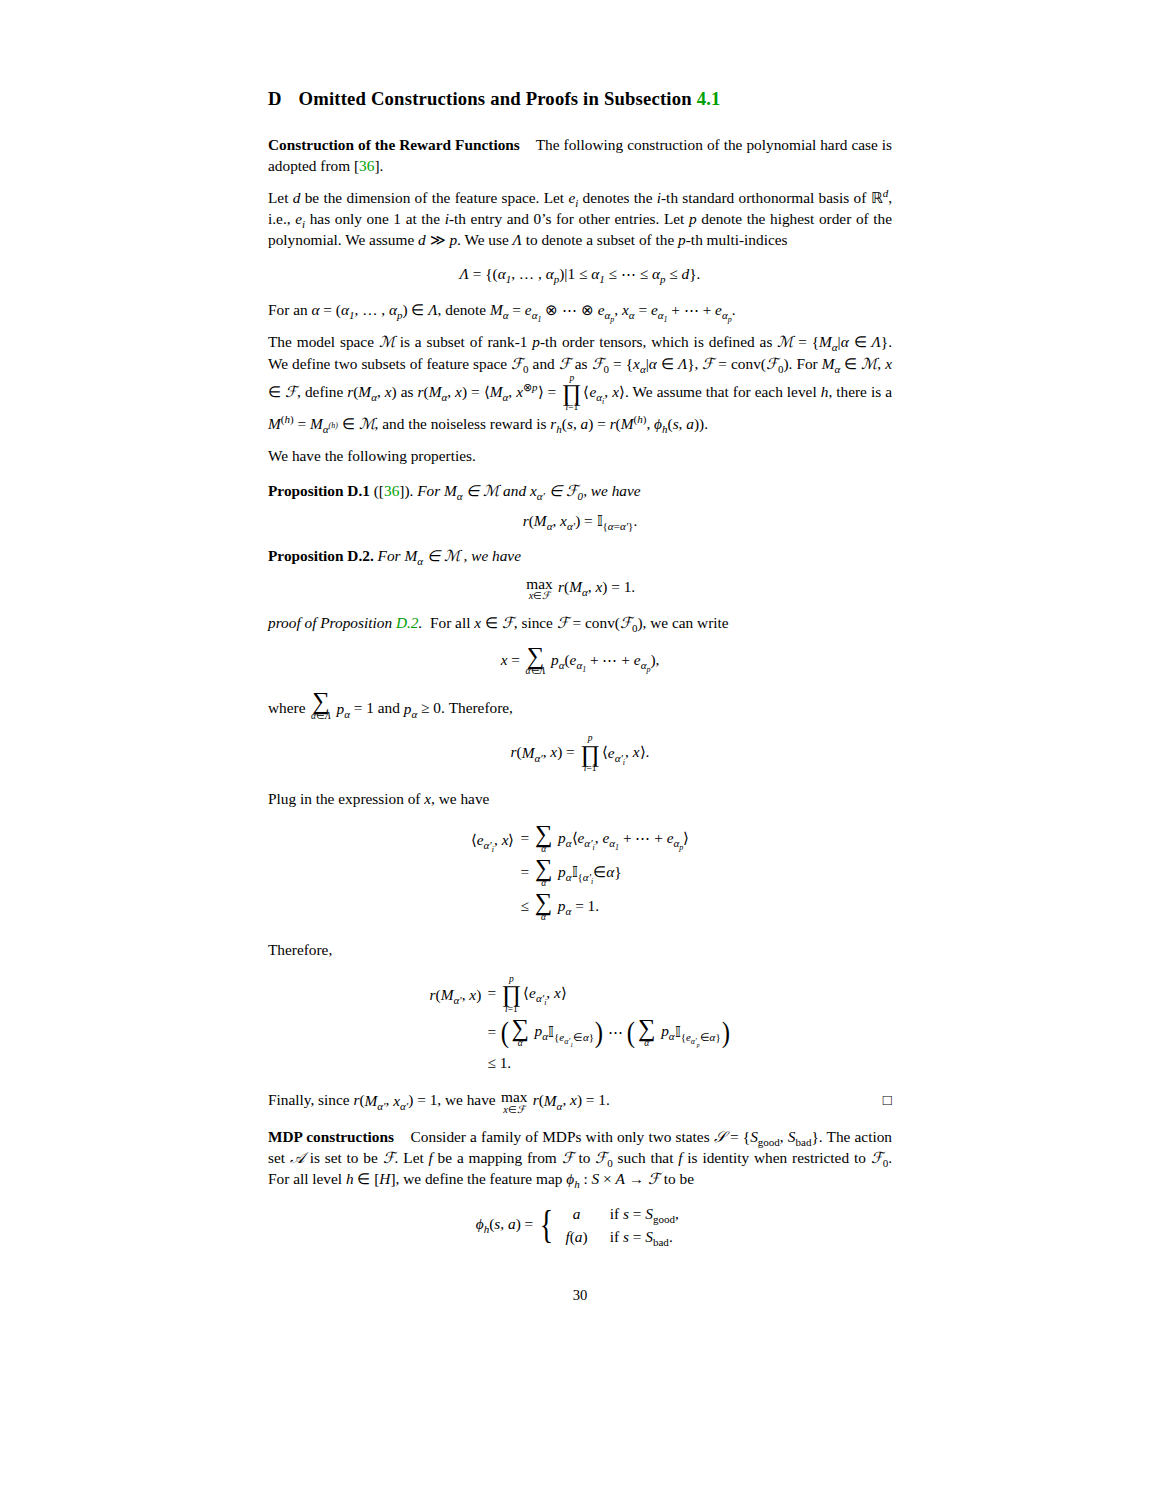DOmitted Constructions and Proofs in Subsection 4.1
Construction of the Reward Functions The following construction of the polynomial hard case is adopted from [36].
Let d be the dimension of the feature space. Let ei denotes the i-th standard orthonormal basis of ℝd, i.e., ei has only one 1 at the i-th entry and 0’s for other entries. Let p denote the highest order of the polynomial. We assume d ≫ p. We use Λ to denote a subset of the p-th multi-indices
Λ = {(α1, … , αp)|1 ≤ α1 ≤ ⋯ ≤ αp ≤ d}.
For an α = (α1, … , αp) ∈ Λ, denote Mα = eα1 ⊗ ⋯ ⊗ eαp, xα = eα1 + ⋯ + eαp.
The model space ℳ is a subset of rank-1 p-th order tensors, which is defined as ℳ = {Mα|α ∈ Λ}. We define two subsets of feature space ℱ0 and ℱ as ℱ0 = {xα|α ∈ Λ}, ℱ = conv(ℱ0). For Mα ∈ ℳ, x ∈ ℱ, define r(Mα, x) as r(Mα, x) = ⟨Mα, x⊗p⟩ = p∏i=1⟨eαi, x⟩. We assume that for each level h, there is a M(h) = Mα(h) ∈ ℳ, and the noiseless reward is rh(s, a) = r(M(h), ϕh(s, a)).
We have the following properties.
Proposition D.1 ([36]). For Mα ∈ ℳ and xα′ ∈ ℱ0, we have
r(Mα, xα′) = 𝕀{α=α′}.
Proposition D.2. For Mα ∈ ℳ , we have
max x∈ℱ r(Mα, x) = 1.
proof of Proposition D.2. For all x ∈ ℱ, since ℱ = conv(ℱ0), we can write
x = ∑α∈Λ pα(eα1 + ⋯ + eαp),
where ∑α∈Λ pα = 1 and pα ≥ 0. Therefore,
r(Mα′, x) = p∏i=1⟨eα′i, x⟩.
Plug in the expression of x, we have
| ⟨ e α′ i , x ⟩ | = ∑ α p α ⟨ e α′ i , e α 1 + ⋯ + e α p ⟩ |
| | = ∑ α p α 𝕀 { α′ i ∈ α } |
| | ≤ ∑ α p α = 1. |
Therefore,
| r ( M α′ , x ) | = p ∏ i =1 ⟨ e α′ i , x ⟩ |
| | = ( ∑ α p α 𝕀 { e α′ 1 ∈ α } ) ⋯ ( ∑ α p α 𝕀 { e α′ p ∈ α } ) |
| | ≤ 1. |
Finally, since r(Mα′, xα′) = 1, we have max x∈ℱ r(Mα, x) = 1.□
MDP constructions Consider a family of MDPs with only two states 𝒮 = {Sgood, Sbad}. The action set 𝒜 is set to be ℱ. Let f be a mapping from ℱ to ℱ0 such that f is identity when restricted to ℱ0. For all level h ∈ [H], we define the feature map ϕh : S × A → ℱ to be
ϕh(s, a) = {
| a | if s = S good , |
| f ( a ) | if s = S bad . |
30